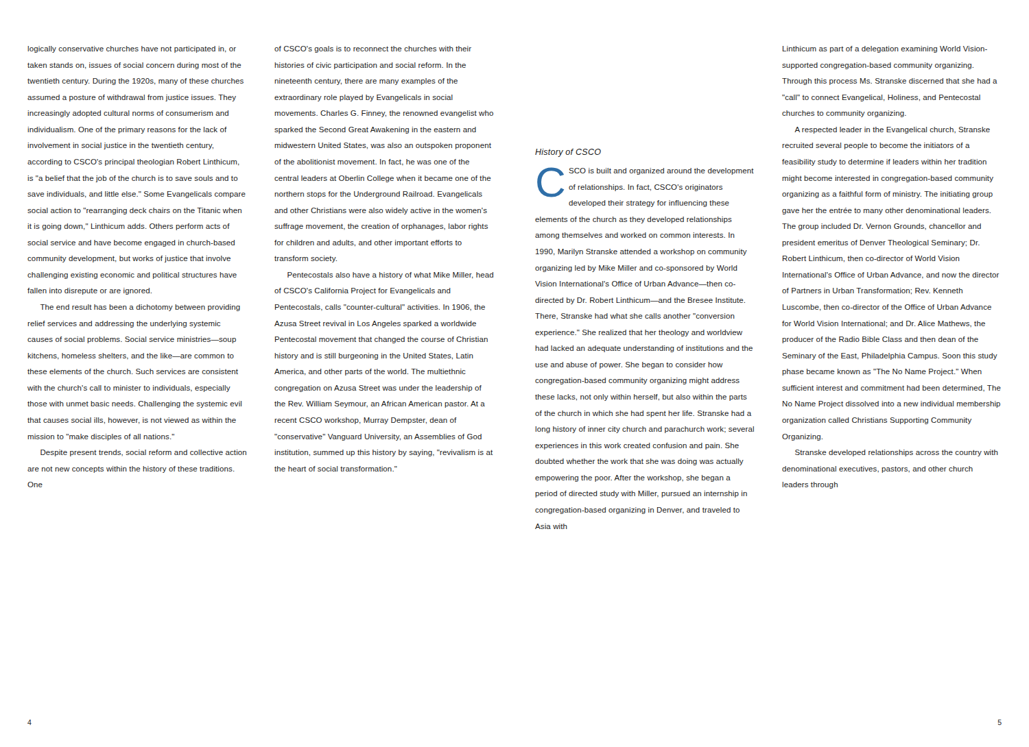logically conservative churches have not participated in, or taken stands on, issues of social concern during most of the twentieth century. During the 1920s, many of these churches assumed a posture of withdrawal from justice issues. They increasingly adopted cultural norms of consumerism and individualism. One of the primary reasons for the lack of involvement in social justice in the twentieth century, according to CSCO's principal theologian Robert Linthicum, is "a belief that the job of the church is to save souls and to save individuals, and little else." Some Evangelicals compare social action to "rearranging deck chairs on the Titanic when it is going down," Linthicum adds. Others perform acts of social service and have become engaged in church-based community development, but works of justice that involve challenging existing economic and political structures have fallen into disrepute or are ignored.
The end result has been a dichotomy between providing relief services and addressing the underlying systemic causes of social problems. Social service ministries—soup kitchens, homeless shelters, and the like—are common to these elements of the church. Such services are consistent with the church's call to minister to individuals, especially those with unmet basic needs. Challenging the systemic evil that causes social ills, however, is not viewed as within the mission to "make disciples of all nations."
Despite present trends, social reform and collective action are not new concepts within the history of these traditions. One
of CSCO's goals is to reconnect the churches with their histories of civic participation and social reform. In the nineteenth century, there are many examples of the extraordinary role played by Evangelicals in social movements. Charles G. Finney, the renowned evangelist who sparked the Second Great Awakening in the eastern and midwestern United States, was also an outspoken proponent of the abolitionist movement. In fact, he was one of the central leaders at Oberlin College when it became one of the northern stops for the Underground Railroad. Evangelicals and other Christians were also widely active in the women's suffrage movement, the creation of orphanages, labor rights for children and adults, and other important efforts to transform society.
Pentecostals also have a history of what Mike Miller, head of CSCO's California Project for Evangelicals and Pentecostals, calls "counter-cultural" activities. In 1906, the Azusa Street revival in Los Angeles sparked a worldwide Pentecostal movement that changed the course of Christian history and is still burgeoning in the United States, Latin America, and other parts of the world. The multiethnic congregation on Azusa Street was under the leadership of the Rev. William Seymour, an African American pastor. At a recent CSCO workshop, Murray Dempster, dean of "conservative" Vanguard University, an Assemblies of God institution, summed up this history by saying, "revivalism is at the heart of social transformation."
4
History of CSCO
CSCO is built and organized around the development of relationships. In fact, CSCO's originators developed their strategy for influencing these elements of the church as they developed relationships among themselves and worked on common interests. In 1990, Marilyn Stranske attended a workshop on community organizing led by Mike Miller and co-sponsored by World Vision International's Office of Urban Advance—then co-directed by Dr. Robert Linthicum—and the Bresee Institute. There, Stranske had what she calls another "conversion experience." She realized that her theology and worldview had lacked an adequate understanding of institutions and the use and abuse of power. She began to consider how congregation-based community organizing might address these lacks, not only within herself, but also within the parts of the church in which she had spent her life. Stranske had a long history of inner city church and parachurch work; several experiences in this work created confusion and pain. She doubted whether the work that she was doing was actually empowering the poor. After the workshop, she began a period of directed study with Miller, pursued an internship in congregation-based organizing in Denver, and traveled to Asia with
Linthicum as part of a delegation examining World Vision-supported congregation-based community organizing. Through this process Ms. Stranske discerned that she had a "call" to connect Evangelical, Holiness, and Pentecostal churches to community organizing.
A respected leader in the Evangelical church, Stranske recruited several people to become the initiators of a feasibility study to determine if leaders within her tradition might become interested in congregation-based community organizing as a faithful form of ministry. The initiating group gave her the entrée to many other denominational leaders. The group included Dr. Vernon Grounds, chancellor and president emeritus of Denver Theological Seminary; Dr. Robert Linthicum, then co-director of World Vision International's Office of Urban Advance, and now the director of Partners in Urban Transformation; Rev. Kenneth Luscombe, then co-director of the Office of Urban Advance for World Vision International; and Dr. Alice Mathews, the producer of the Radio Bible Class and then dean of the Seminary of the East, Philadelphia Campus. Soon this study phase became known as "The No Name Project." When sufficient interest and commitment had been determined, The No Name Project dissolved into a new individual membership organization called Christians Supporting Community Organizing.
Stranske developed relationships across the country with denominational executives, pastors, and other church leaders through
5